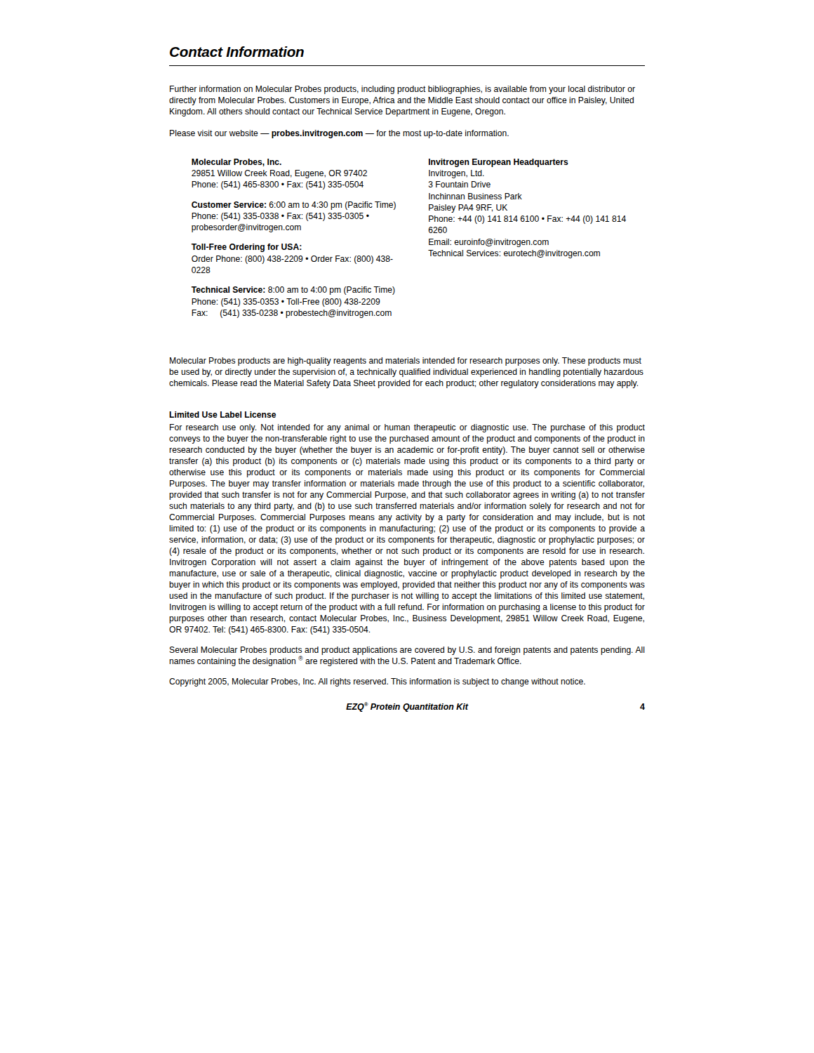Contact Information
Further information on Molecular Probes products, including product bibliographies, is available from your local distributor or directly from Molecular Probes. Customers in Europe, Africa and the Middle East should contact our office in Paisley, United Kingdom. All others should contact our Technical Service Department in Eugene, Oregon.
Please visit our website — probes.invitrogen.com — for the most up-to-date information.
Molecular Probes, Inc.
29851 Willow Creek Road, Eugene, OR 97402
Phone: (541) 465-8300 • Fax: (541) 335-0504
Customer Service: 6:00 am to 4:30 pm (Pacific Time)
Phone: (541) 335-0338 • Fax: (541) 335-0305 • probesorder@invitrogen.com
Toll-Free Ordering for USA:
Order Phone: (800) 438-2209 • Order Fax: (800) 438-0228
Technical Service: 8:00 am to 4:00 pm (Pacific Time)
Phone: (541) 335-0353 • Toll-Free (800) 438-2209
Fax: (541) 335-0238 • probestech@invitrogen.com
Invitrogen European Headquarters
Invitrogen, Ltd.
3 Fountain Drive
Inchinnan Business Park
Paisley PA4 9RF, UK
Phone: +44 (0) 141 814 6100 • Fax: +44 (0) 141 814 6260
Email: euroinfo@invitrogen.com
Technical Services: eurotech@invitrogen.com
Molecular Probes products are high-quality reagents and materials intended for research purposes only. These products must be used by, or directly under the supervision of, a technically qualified individual experienced in handling potentially hazardous chemicals. Please read the Material Safety Data Sheet provided for each product; other regulatory considerations may apply.
Limited Use Label License
For research use only. Not intended for any animal or human therapeutic or diagnostic use. The purchase of this product conveys to the buyer the non-transferable right to use the purchased amount of the product and components of the product in research conducted by the buyer (whether the buyer is an academic or for-profit entity). The buyer cannot sell or otherwise transfer (a) this product (b) its components or (c) materials made using this product or its components to a third party or otherwise use this product or its components or materials made using this product or its components for Commercial Purposes. The buyer may transfer information or materials made through the use of this product to a scientific collaborator, provided that such transfer is not for any Commercial Purpose, and that such collaborator agrees in writing (a) to not transfer such materials to any third party, and (b) to use such transferred materials and/or information solely for research and not for Commercial Purposes. Commercial Purposes means any activity by a party for consideration and may include, but is not limited to: (1) use of the product or its components in manufacturing; (2) use of the product or its components to provide a service, information, or data; (3) use of the product or its components for therapeutic, diagnostic or prophylactic purposes; or (4) resale of the product or its components, whether or not such product or its components are resold for use in research. Invitrogen Corporation will not assert a claim against the buyer of infringement of the above patents based upon the manufacture, use or sale of a therapeutic, clinical diagnostic, vaccine or prophylactic product developed in research by the buyer in which this product or its components was employed, provided that neither this product nor any of its components was used in the manufacture of such product. If the purchaser is not willing to accept the limitations of this limited use statement, Invitrogen is willing to accept return of the product with a full refund. For information on purchasing a license to this product for purposes other than research, contact Molecular Probes, Inc., Business Development, 29851 Willow Creek Road, Eugene, OR 97402. Tel: (541) 465-8300. Fax: (541) 335-0504.
Several Molecular Probes products and product applications are covered by U.S. and foreign patents and patents pending. All names containing the designation ® are registered with the U.S. Patent and Trademark Office.
Copyright 2005, Molecular Probes, Inc. All rights reserved. This information is subject to change without notice.
EZQ® Protein Quantitation Kit 4